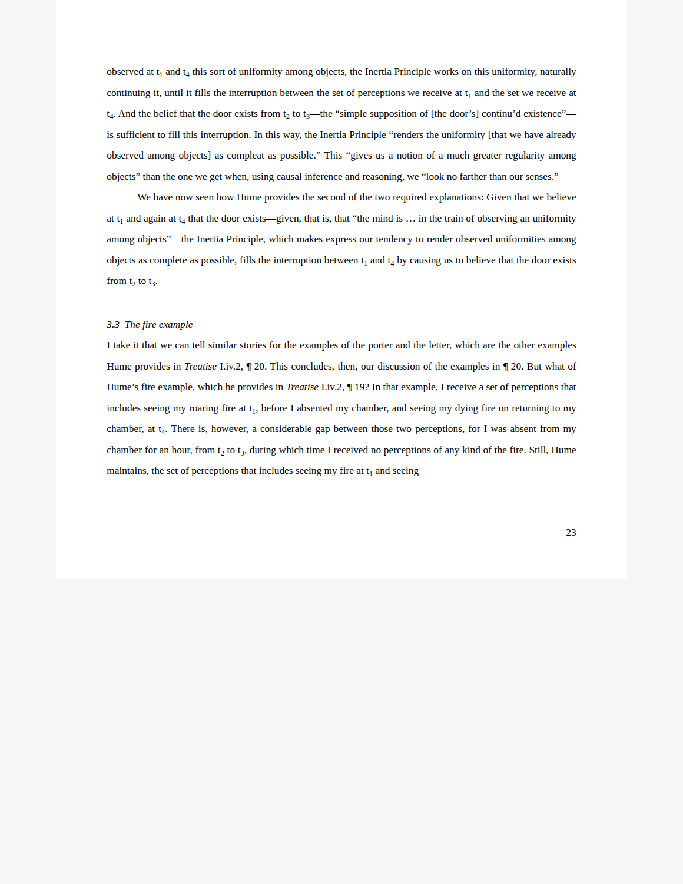observed at t1 and t4 this sort of uniformity among objects, the Inertia Principle works on this uniformity, naturally continuing it, until it fills the interruption between the set of perceptions we receive at t1 and the set we receive at t4. And the belief that the door exists from t2 to t3—the “simple supposition of [the door’s] continu’d existence”—is sufficient to fill this interruption. In this way, the Inertia Principle “renders the uniformity [that we have already observed among objects] as compleat as possible.” This “gives us a notion of a much greater regularity among objects” than the one we get when, using causal inference and reasoning, we “look no farther than our senses.”
We have now seen how Hume provides the second of the two required explanations: Given that we believe at t1 and again at t4 that the door exists—given, that is, that “the mind is … in the train of observing an uniformity among objects”—the Inertia Principle, which makes express our tendency to render observed uniformities among objects as complete as possible, fills the interruption between t1 and t4 by causing us to believe that the door exists from t2 to t3.
3.3 The fire example
I take it that we can tell similar stories for the examples of the porter and the letter, which are the other examples Hume provides in Treatise I.iv.2, ¶ 20. This concludes, then, our discussion of the examples in ¶ 20. But what of Hume’s fire example, which he provides in Treatise I.iv.2, ¶ 19? In that example, I receive a set of perceptions that includes seeing my roaring fire at t1, before I absented my chamber, and seeing my dying fire on returning to my chamber, at t4. There is, however, a considerable gap between those two perceptions, for I was absent from my chamber for an hour, from t2 to t3, during which time I received no perceptions of any kind of the fire. Still, Hume maintains, the set of perceptions that includes seeing my fire at t1 and seeing
23